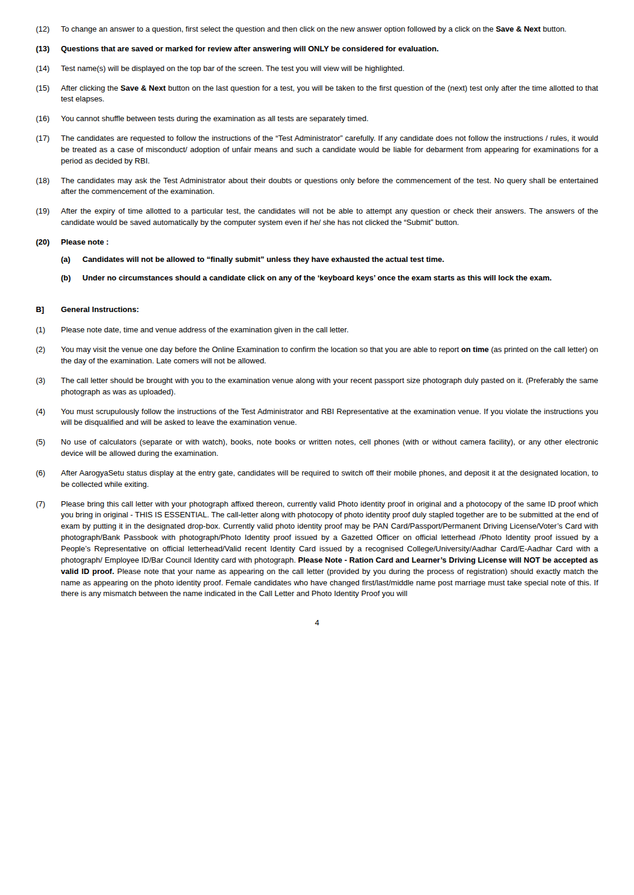(12) To change an answer to a question, first select the question and then click on the new answer option followed by a click on the Save & Next button.
(13) Questions that are saved or marked for review after answering will ONLY be considered for evaluation.
(14) Test name(s) will be displayed on the top bar of the screen. The test you will view will be highlighted.
(15) After clicking the Save & Next button on the last question for a test, you will be taken to the first question of the (next) test only after the time allotted to that test elapses.
(16) You cannot shuffle between tests during the examination as all tests are separately timed.
(17) The candidates are requested to follow the instructions of the “Test Administrator” carefully. If any candidate does not follow the instructions / rules, it would be treated as a case of misconduct/ adoption of unfair means and such a candidate would be liable for debarment from appearing for examinations for a period as decided by RBI.
(18) The candidates may ask the Test Administrator about their doubts or questions only before the commencement of the test. No query shall be entertained after the commencement of the examination.
(19) After the expiry of time allotted to a particular test, the candidates will not be able to attempt any question or check their answers. The answers of the candidate would be saved automatically by the computer system even if he/ she has not clicked the “Submit” button.
(20) Please note :
(a) Candidates will not be allowed to “finally submit” unless they have exhausted the actual test time.
(b) Under no circumstances should a candidate click on any of the ‘keyboard keys’ once the exam starts as this will lock the exam.
B] General Instructions:
(1) Please note date, time and venue address of the examination given in the call letter.
(2) You may visit the venue one day before the Online Examination to confirm the location so that you are able to report on time (as printed on the call letter) on the day of the examination. Late comers will not be allowed.
(3) The call letter should be brought with you to the examination venue along with your recent passport size photograph duly pasted on it. (Preferably the same photograph as was as uploaded).
(4) You must scrupulously follow the instructions of the Test Administrator and RBI Representative at the examination venue. If you violate the instructions you will be disqualified and will be asked to leave the examination venue.
(5) No use of calculators (separate or with watch), books, note books or written notes, cell phones (with or without camera facility), or any other electronic device will be allowed during the examination.
(6) After AarogyaSetu status display at the entry gate, candidates will be required to switch off their mobile phones, and deposit it at the designated location, to be collected while exiting.
(7) Please bring this call letter with your photograph affixed thereon, currently valid Photo identity proof in original and a photocopy of the same ID proof which you bring in original - THIS IS ESSENTIAL. The call-letter along with photocopy of photo identity proof duly stapled together are to be submitted at the end of exam by putting it in the designated drop-box. Currently valid photo identity proof may be PAN Card/Passport/Permanent Driving License/Voter’s Card with photograph/Bank Passbook with photograph/Photo Identity proof issued by a Gazetted Officer on official letterhead /Photo Identity proof issued by a People’s Representative on official letterhead/Valid recent Identity Card issued by a recognised College/University/Aadhar Card/E-Aadhar Card with a photograph/ Employee ID/Bar Council Identity card with photograph. Please Note - Ration Card and Learner’s Driving License will NOT be accepted as valid ID proof. Please note that your name as appearing on the call letter (provided by you during the process of registration) should exactly match the name as appearing on the photo identity proof. Female candidates who have changed first/last/middle name post marriage must take special note of this. If there is any mismatch between the name indicated in the Call Letter and Photo Identity Proof you will
4